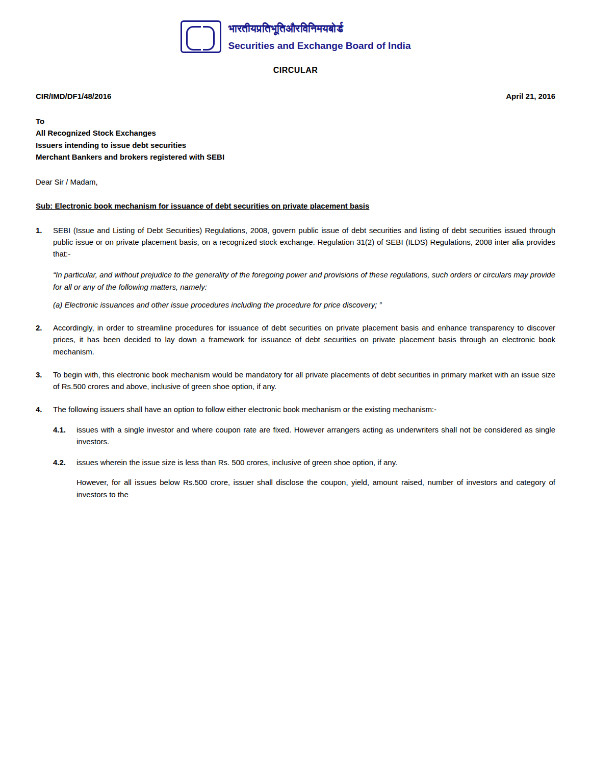भारतीयप्रतिभूतिऔरविनिमयबोर्ड
Securities and Exchange Board of India
CIRCULAR
CIR/IMD/DF1/48/2016 April 21, 2016
To
All Recognized Stock Exchanges
Issuers intending to issue debt securities
Merchant Bankers and brokers registered with SEBI
Dear Sir / Madam,
Sub: Electronic book mechanism for issuance of debt securities on private placement basis
SEBI (Issue and Listing of Debt Securities) Regulations, 2008, govern public issue of debt securities and listing of debt securities issued through public issue or on private placement basis, on a recognized stock exchange. Regulation 31(2) of SEBI (ILDS) Regulations, 2008 inter alia provides that:-
“In particular, and without prejudice to the generality of the foregoing power and provisions of these regulations, such orders or circulars may provide for all or any of the following matters, namely:
(a) Electronic issuances and other issue procedures including the procedure for price discovery; ”
Accordingly, in order to streamline procedures for issuance of debt securities on private placement basis and enhance transparency to discover prices, it has been decided to lay down a framework for issuance of debt securities on private placement basis through an electronic book mechanism.
To begin with, this electronic book mechanism would be mandatory for all private placements of debt securities in primary market with an issue size of Rs.500 crores and above, inclusive of green shoe option, if any.
The following issuers shall have an option to follow either electronic book mechanism or the existing mechanism:-
issues with a single investor and where coupon rate are fixed. However arrangers acting as underwriters shall not be considered as single investors.
issues wherein the issue size is less than Rs. 500 crores, inclusive of green shoe option, if any.
However, for all issues below Rs.500 crore, issuer shall disclose the coupon, yield, amount raised, number of investors and category of investors to the